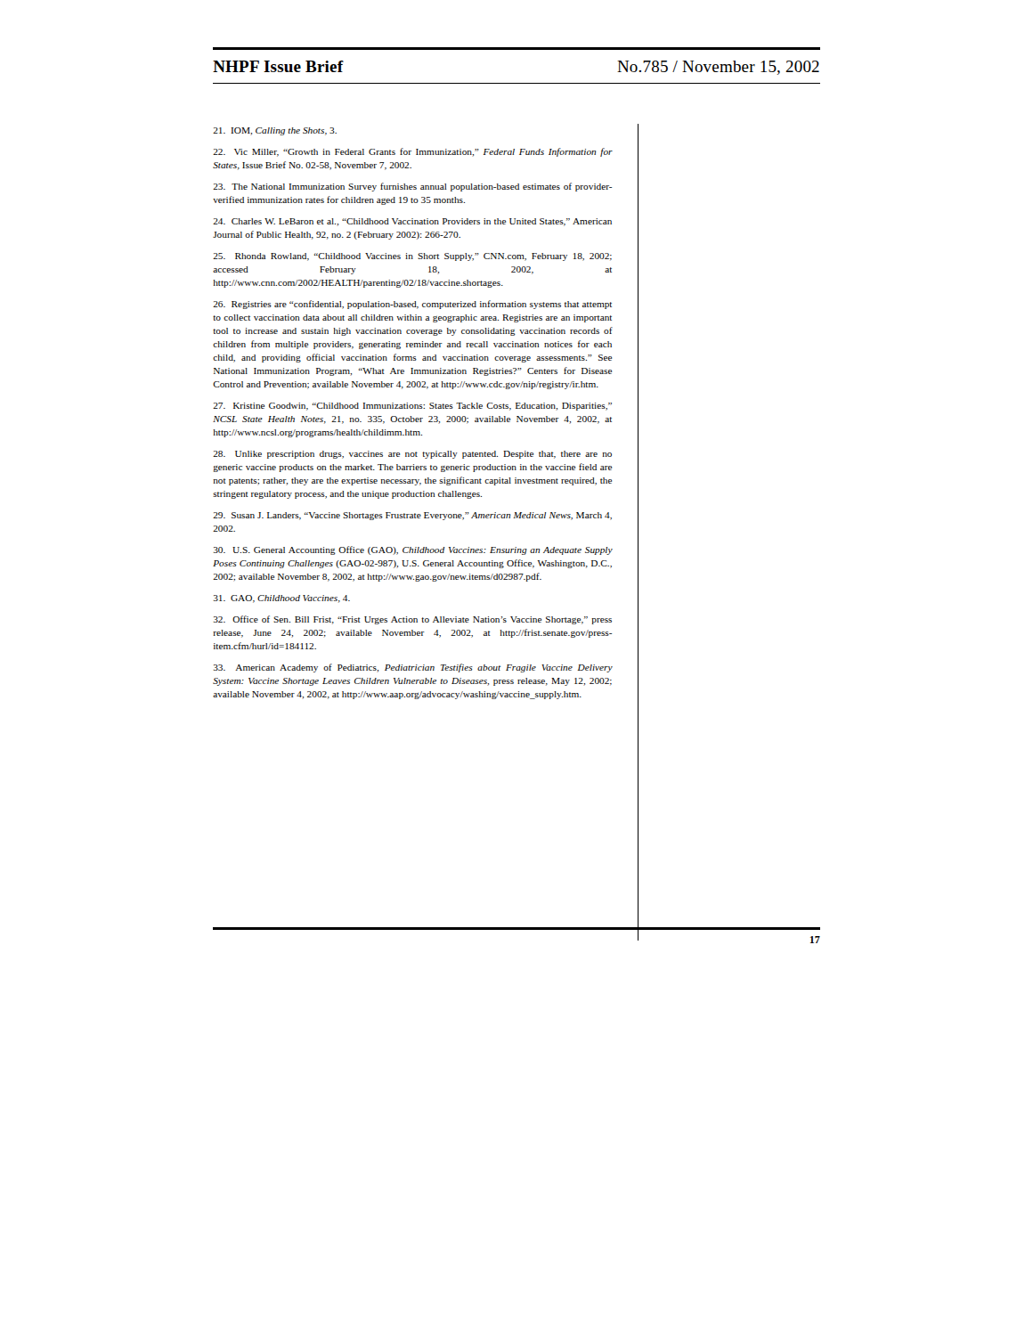NHPF Issue Brief
No.785 / November 15, 2002
21. IOM, Calling the Shots, 3.
22. Vic Miller, “Growth in Federal Grants for Immunization,” Federal Funds Information for States, Issue Brief No. 02-58, November 7, 2002.
23. The National Immunization Survey furnishes annual population-based estimates of provider-verified immunization rates for children aged 19 to 35 months.
24. Charles W. LeBaron et al., “Childhood Vaccination Providers in the United States,” American Journal of Public Health, 92, no. 2 (February 2002): 266-270.
25. Rhonda Rowland, “Childhood Vaccines in Short Supply,” CNN.com, February 18, 2002; accessed February 18, 2002, at http://www.cnn.com/2002/HEALTH/parenting/02/18/vaccine.shortages.
26. Registries are “confidential, population-based, computerized information systems that attempt to collect vaccination data about all children within a geographic area. Registries are an important tool to increase and sustain high vaccination coverage by consolidating vaccination records of children from multiple providers, generating reminder and recall vaccination notices for each child, and providing official vaccination forms and vaccination coverage assessments.” See National Immunization Program, “What Are Immunization Registries?” Centers for Disease Control and Prevention; available November 4, 2002, at http://www.cdc.gov/nip/registry/ir.htm.
27. Kristine Goodwin, “Childhood Immunizations: States Tackle Costs, Education, Disparities,” NCSL State Health Notes, 21, no. 335, October 23, 2000; available November 4, 2002, at http://www.ncsl.org/programs/health/childimm.htm.
28. Unlike prescription drugs, vaccines are not typically patented. Despite that, there are no generic vaccine products on the market. The barriers to generic production in the vaccine field are not patents; rather, they are the expertise necessary, the significant capital investment required, the stringent regulatory process, and the unique production challenges.
29. Susan J. Landers, “Vaccine Shortages Frustrate Everyone,” American Medical News, March 4, 2002.
30. U.S. General Accounting Office (GAO), Childhood Vaccines: Ensuring an Adequate Supply Poses Continuing Challenges (GAO-02-987), U.S. General Accounting Office, Washington, D.C., 2002; available November 8, 2002, at http://www.gao.gov/new.items/d02987.pdf.
31. GAO, Childhood Vaccines, 4.
32. Office of Sen. Bill Frist, “Frist Urges Action to Alleviate Nation’s Vaccine Shortage,” press release, June 24, 2002; available November 4, 2002, at http://frist.senate.gov/press-item.cfm/hurl/id=184112.
33. American Academy of Pediatrics, Pediatrician Testifies about Fragile Vaccine Delivery System: Vaccine Shortage Leaves Children Vulnerable to Diseases, press release, May 12, 2002; available November 4, 2002, at http://www.aap.org/advocacy/washing/vaccine_supply.htm.
17